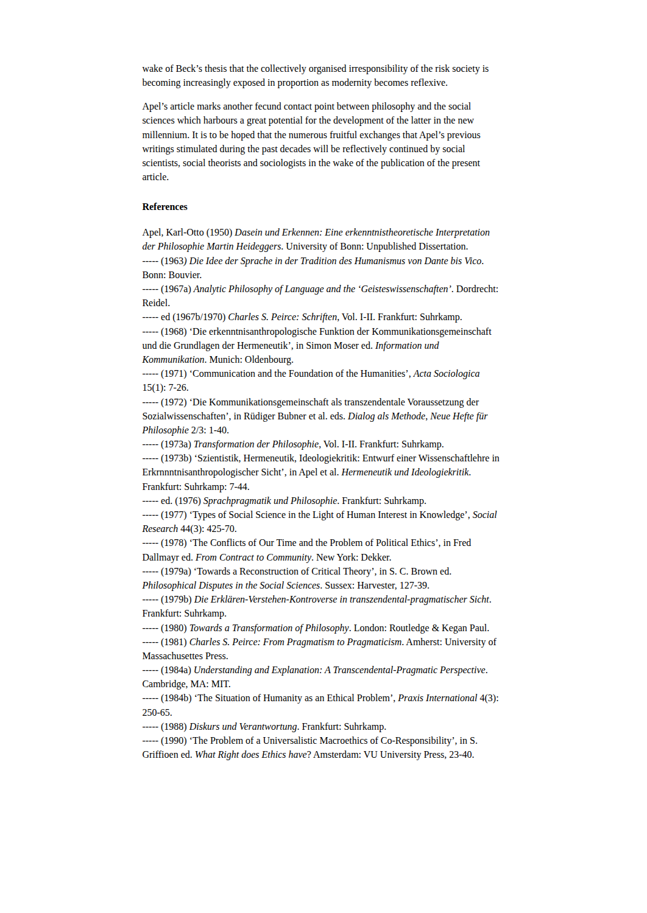wake of Beck’s thesis that the collectively organised irresponsibility of the risk society is becoming increasingly exposed in proportion as modernity becomes reflexive.
Apel’s article marks another fecund contact point between philosophy and the social sciences which harbours a great potential for the development of the latter in the new millennium. It is to be hoped that the numerous fruitful exchanges that Apel’s previous writings stimulated during the past decades will be reflectively continued by social scientists, social theorists and sociologists in the wake of the publication of the present article.
References
Apel, Karl-Otto (1950) Dasein und Erkennen: Eine erkenntnistheoretische Interpretation der Philosophie Martin Heideggers. University of Bonn: Unpublished Dissertation.
----- (1963) Die Idee der Sprache in der Tradition des Humanismus von Dante bis Vico. Bonn: Bouvier.
----- (1967a) Analytic Philosophy of Language and the ‘Geisteswissenschaften’. Dordrecht: Reidel.
----- ed (1967b/1970) Charles S. Peirce: Schriften, Vol. I-II. Frankfurt: Suhrkamp.
----- (1968) ‘Die erkenntnisanthropologische Funktion der Kommunikationsgemeinschaft und die Grundlagen der Hermeneutik’, in Simon Moser ed. Information und Kommunikation. Munich: Oldenbourg.
----- (1971) ‘Communication and the Foundation of the Humanities’, Acta Sociologica 15(1): 7-26.
----- (1972) ‘Die Kommunikationsgemeinschaft als transzendentale Voraussetzung der Sozialwissenschaften’, in Rüdiger Bubner et al. eds. Dialog als Methode, Neue Hefte für Philosophie 2/3: 1-40.
----- (1973a) Transformation der Philosophie, Vol. I-II. Frankfurt: Suhrkamp.
----- (1973b) ‘Szientistik, Hermeneutik, Ideologiekritik: Entwurf einer Wissenschaftlehre in Erkrnnntnisanthropologischer Sicht’, in Apel et al. Hermeneutik und Ideologiekritik. Frankfurt: Suhrkamp: 7-44.
----- ed. (1976) Sprachpragmatik und Philosophie. Frankfurt: Suhrkamp.
----- (1977) ‘Types of Social Science in the Light of Human Interest in Knowledge’, Social Research 44(3): 425-70.
----- (1978) ‘The Conflicts of Our Time and the Problem of Political Ethics’, in Fred Dallmayr ed. From Contract to Community. New York: Dekker.
----- (1979a) ‘Towards a Reconstruction of Critical Theory’, in S. C. Brown ed. Philosophical Disputes in the Social Sciences. Sussex: Harvester, 127-39.
----- (1979b) Die Erklären-Verstehen-Kontroverse in transzendental-pragmatischer Sicht. Frankfurt: Suhrkamp.
----- (1980) Towards a Transformation of Philosophy. London: Routledge & Kegan Paul.
----- (1981) Charles S. Peirce: From Pragmatism to Pragmaticism. Amherst: University of Massachusettes Press.
----- (1984a) Understanding and Explanation: A Transcendental-Pragmatic Perspective. Cambridge, MA: MIT.
----- (1984b) ‘The Situation of Humanity as an Ethical Problem’, Praxis International 4(3): 250-65.
----- (1988) Diskurs und Verantwortung. Frankfurt: Suhrkamp.
----- (1990) ‘The Problem of a Universalistic Macroethics of Co-Responsibility’, in S. Griffioen ed. What Right does Ethics have? Amsterdam: VU University Press, 23-40.